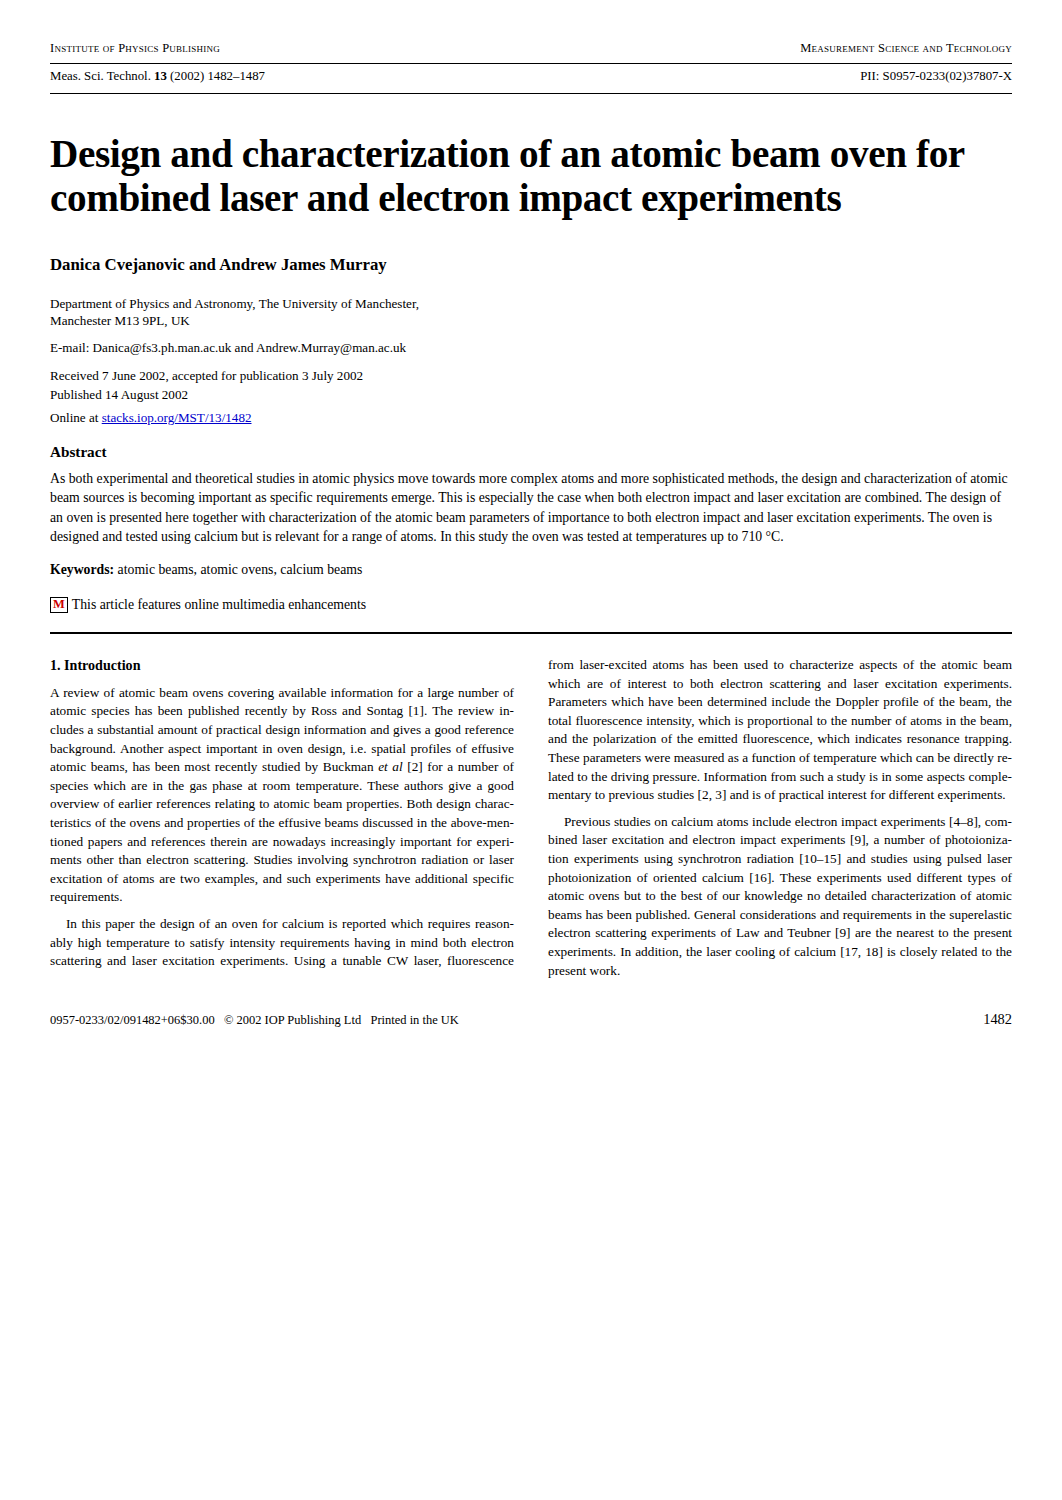Institute of Physics Publishing Measurement Science and Technology
Meas. Sci. Technol. 13 (2002) 1482–1487 PII: S0957-0233(02)37807-X
Design and characterization of an atomic beam oven for combined laser and electron impact experiments
Danica Cvejanovic and Andrew James Murray
Department of Physics and Astronomy, The University of Manchester,
Manchester M13 9PL, UK
E-mail: Danica@fs3.ph.man.ac.uk and Andrew.Murray@man.ac.uk
Received 7 June 2002, accepted for publication 3 July 2002
Published 14 August 2002
Online at stacks.iop.org/MST/13/1482
Abstract
As both experimental and theoretical studies in atomic physics move towards more complex atoms and more sophisticated methods, the design and characterization of atomic beam sources is becoming important as specific requirements emerge. This is especially the case when both electron impact and laser excitation are combined. The design of an oven is presented here together with characterization of the atomic beam parameters of importance to both electron impact and laser excitation experiments. The oven is designed and tested using calcium but is relevant for a range of atoms. In this study the oven was tested at temperatures up to 710 °C.
Keywords: atomic beams, atomic ovens, calcium beams
MThis article features online multimedia enhancements
1. Introduction
A review of atomic beam ovens covering available information for a large number of atomic species has been published recently by Ross and Sontag [1]. The review includes a substantial amount of practical design information and gives a good reference background. Another aspect important in oven design, i.e. spatial profiles of effusive atomic beams, has been most recently studied by Buckman et al [2] for a number of species which are in the gas phase at room temperature. These authors give a good overview of earlier references relating to atomic beam properties. Both design characteristics of the ovens and properties of the effusive beams discussed in the above-mentioned papers and references therein are nowadays increasingly important for experiments other than electron scattering. Studies involving synchrotron radiation or laser excitation of atoms are two examples, and such experiments have additional specific requirements.
In this paper the design of an oven for calcium is reported which requires reasonably high temperature to satisfy intensity requirements having in mind both electron scattering and laser excitation experiments. Using a tunable CW laser, fluorescence from laser-excited atoms has been used to characterize aspects of the atomic beam which are of interest to both electron scattering and laser excitation experiments. Parameters which have been determined include the Doppler profile of the beam, the total fluorescence intensity, which is proportional to the number of atoms in the beam, and the polarization of the emitted fluorescence, which indicates resonance trapping. These parameters were measured as a function of temperature which can be directly related to the driving pressure. Information from such a study is in some aspects complementary to previous studies [2, 3] and is of practical interest for different experiments.
Previous studies on calcium atoms include electron impact experiments [4–8], combined laser excitation and electron impact experiments [9], a number of photoionization experiments using synchrotron radiation [10–15] and studies using pulsed laser photoionization of oriented calcium [16]. These experiments used different types of atomic ovens but to the best of our knowledge no detailed characterization of atomic beams has been published. General considerations and requirements in the superelastic electron scattering experiments of Law and Teubner [9] are the nearest to the present experiments. In addition, the laser cooling of calcium [17, 18] is closely related to the present work.
0957-0233/02/091482+06$30.00 © 2002 IOP Publishing Ltd Printed in the UK 1482